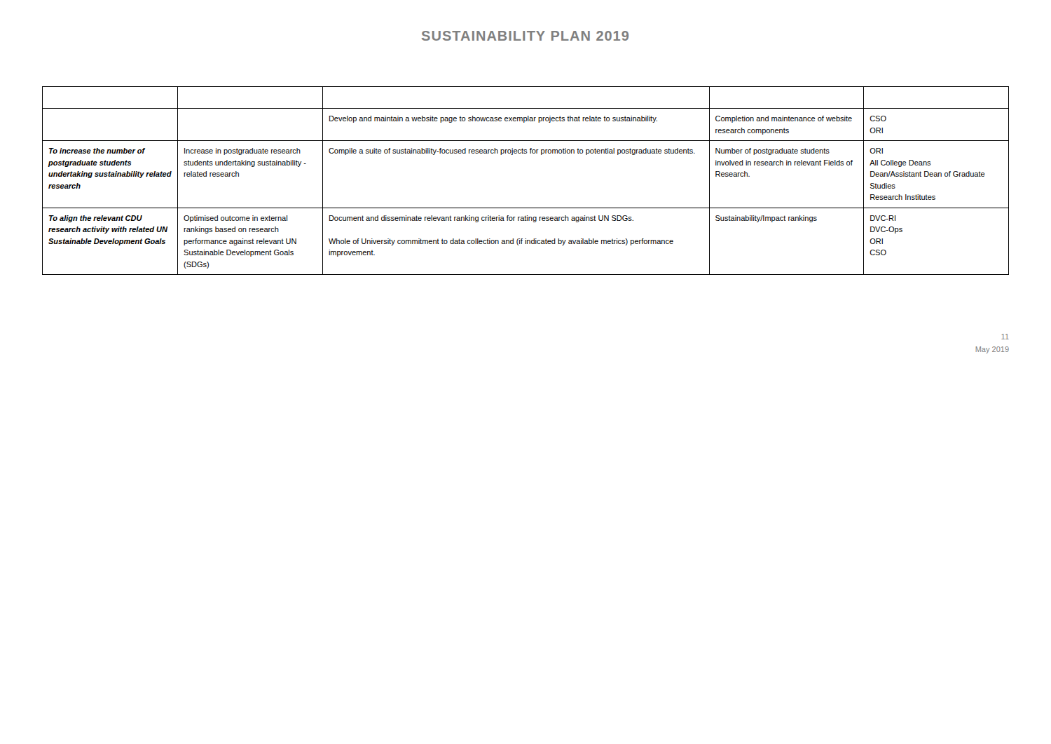SUSTAINABILITY PLAN 2019
| | | Develop and maintain a website page to showcase exemplar projects that relate to sustainability. | Completion and maintenance of website research components | CSO ORI |
| To increase the number of postgraduate students undertaking sustainability related research | Increase in postgraduate research students undertaking sustainability - related research | Compile a suite of sustainability-focused research projects for promotion to potential postgraduate students. | Number of postgraduate students involved in research in relevant Fields of Research. | ORI All College Deans Dean/Assistant Dean of Graduate Studies Research Institutes |
| To align the relevant CDU research activity with related UN Sustainable Development Goals | Optimised outcome in external rankings based on research performance against relevant UN Sustainable Development Goals (SDGs) | Document and disseminate relevant ranking criteria for rating research against UN SDGs. Whole of University commitment to data collection and (if indicated by available metrics) performance improvement. | Sustainability/Impact rankings | DVC-RI DVC-Ops ORI CSO |
11
May 2019